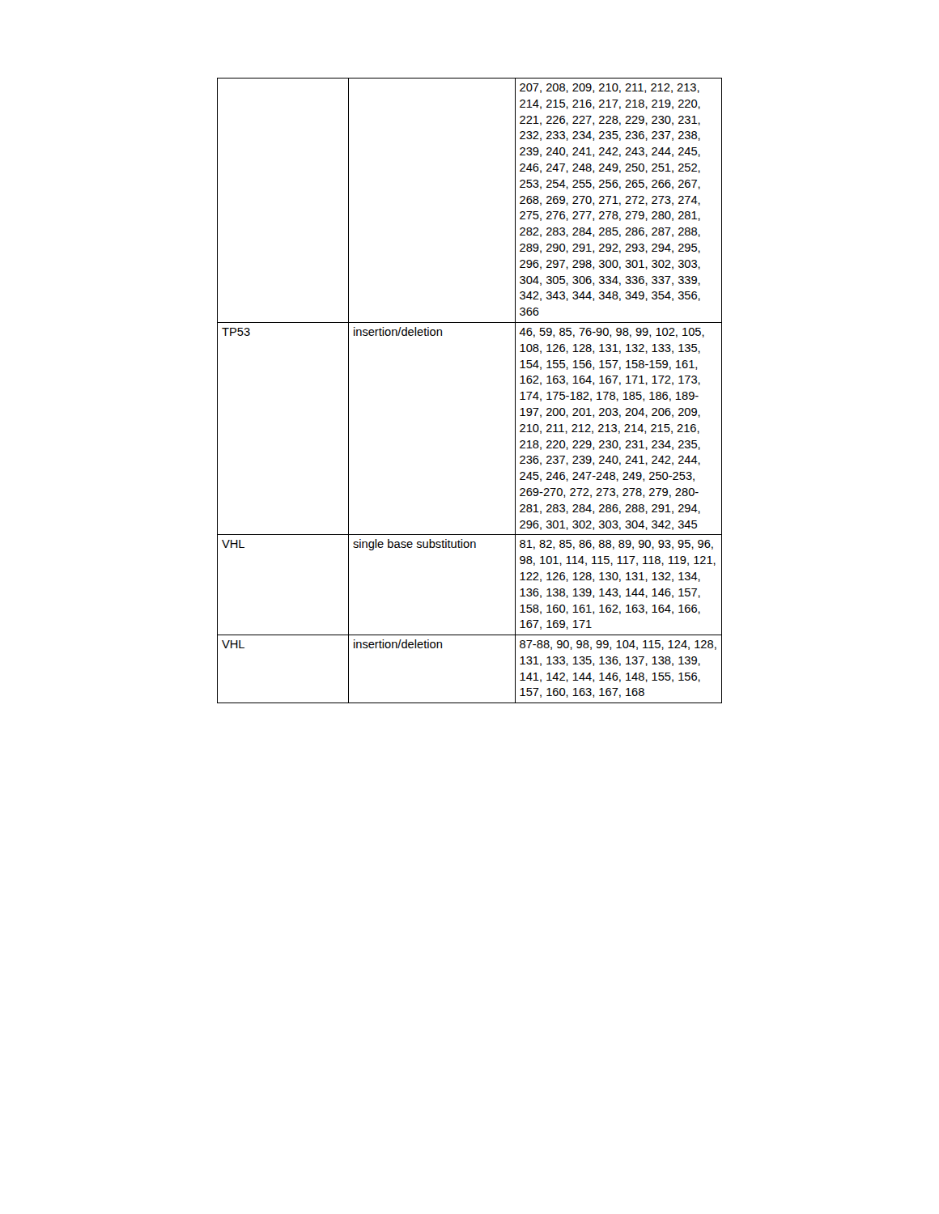| | | 207, 208, 209, 210, 211, 212, 213, 214, 215, 216, 217, 218, 219, 220, 221, 226, 227, 228, 229, 230, 231, 232, 233, 234, 235, 236, 237, 238, 239, 240, 241, 242, 243, 244, 245, 246, 247, 248, 249, 250, 251, 252, 253, 254, 255, 256, 265, 266, 267, 268, 269, 270, 271, 272, 273, 274, 275, 276, 277, 278, 279, 280, 281, 282, 283, 284, 285, 286, 287, 288, 289, 290, 291, 292, 293, 294, 295, 296, 297, 298, 300, 301, 302, 303, 304, 305, 306, 334, 336, 337, 339, 342, 343, 344, 348, 349, 354, 356, 366 |
| TP53 | insertion/deletion | 46, 59, 85, 76-90, 98, 99, 102, 105, 108, 126, 128, 131, 132, 133, 135, 154, 155, 156, 157, 158-159, 161, 162, 163, 164, 167, 171, 172, 173, 174, 175-182, 178, 185, 186, 189-197, 200, 201, 203, 204, 206, 209, 210, 211, 212, 213, 214, 215, 216, 218, 220, 229, 230, 231, 234, 235, 236, 237, 239, 240, 241, 242, 244, 245, 246, 247-248, 249, 250-253, 269-270, 272, 273, 278, 279, 280-281, 283, 284, 286, 288, 291, 294, 296, 301, 302, 303, 304, 342, 345 |
| VHL | single base substitution | 81, 82, 85, 86, 88, 89, 90, 93, 95, 96, 98, 101, 114, 115, 117, 118, 119, 121, 122, 126, 128, 130, 131, 132, 134, 136, 138, 139, 143, 144, 146, 157, 158, 160, 161, 162, 163, 164, 166, 167, 169, 171 |
| VHL | insertion/deletion | 87-88, 90, 98, 99, 104, 115, 124, 128, 131, 133, 135, 136, 137, 138, 139, 141, 142, 144, 146, 148, 155, 156, 157, 160, 163, 167, 168 |